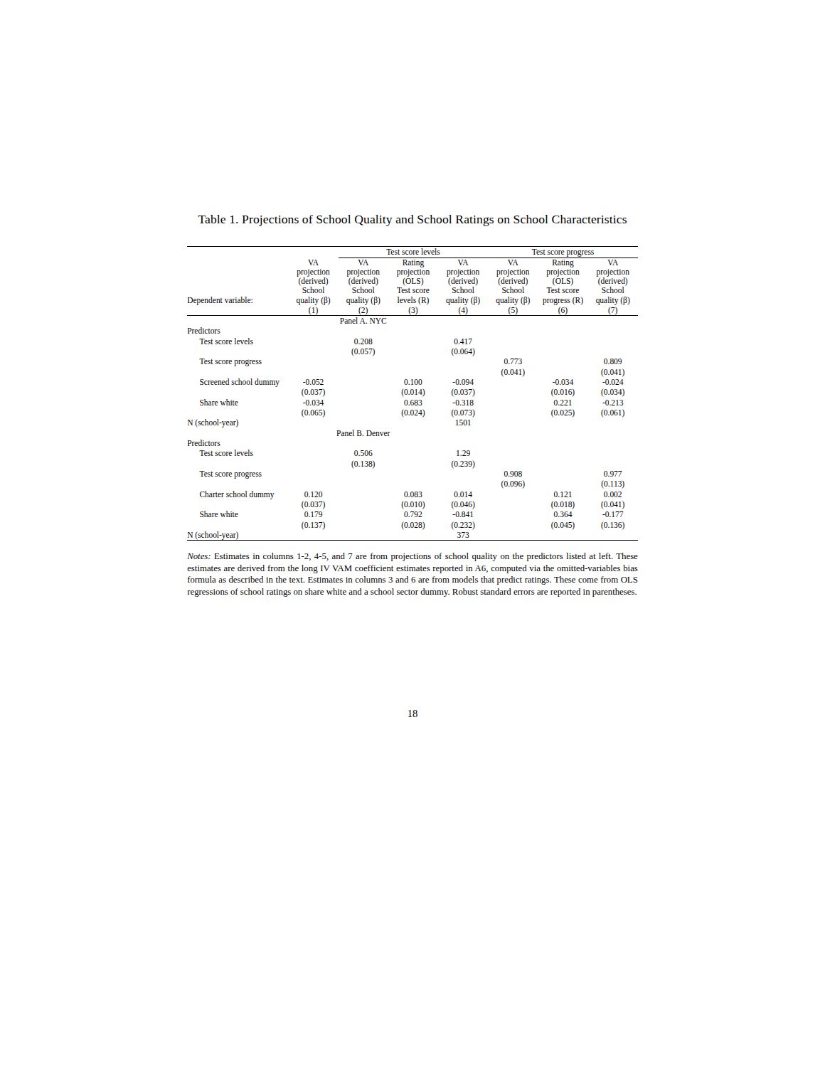Table 1. Projections of School Quality and School Ratings on School Characteristics
| | | Test score levels | Test score progress |
| | VA projection (derived) | VA projection (derived) | Rating projection (OLS) | VA projection (derived) | VA projection (derived) | Rating projection (OLS) | VA projection (derived) |
| Dependent variable: | School quality (β) | School quality (β) | Test score levels (R) | School quality (β) | School quality (β) | Test score progress (R) | School quality (β) |
| | (1) | (2) | (3) | (4) | (5) | (6) | (7) |
| | Panel A. NYC | |
| Predictors | |
| Test score levels | | 0.208 | | 0.417 | | | |
| | | (0.057) | | (0.064) | | | |
| Test score progress | | | | | 0.773 | | 0.809 |
| | | | | | (0.041) | | (0.041) |
| Screened school dummy | -0.052 | | 0.100 | -0.094 | | -0.034 | -0.024 |
| | (0.037) | | (0.014) | (0.037) | | (0.016) | (0.034) |
| Share white | -0.034 | | 0.683 | -0.318 | | 0.221 | -0.213 |
| | (0.065) | | (0.024) | (0.073) | | (0.025) | (0.061) |
| N (school-year) | 1501 |
| | Panel B. Denver | |
| Predictors | |
| Test score levels | | 0.506 | | 1.29 | | | |
| | | (0.138) | | (0.239) | | | |
| Test score progress | | | | | 0.908 | | 0.977 |
| | | | | | (0.096) | | (0.113) |
| Charter school dummy | 0.120 | | 0.083 | 0.014 | | 0.121 | 0.002 |
| | (0.037) | | (0.010) | (0.046) | | (0.018) | (0.041) |
| Share white | 0.179 | | 0.792 | -0.841 | | 0.364 | -0.177 |
| | (0.137) | | (0.028) | (0.232) | | (0.045) | (0.136) |
| N (school-year) | 373 |
Notes: Estimates in columns 1-2, 4-5, and 7 are from projections of school quality on the predictors listed at left. These estimates are derived from the long IV VAM coefficient estimates reported in A6, computed via the omitted-variables bias formula as described in the text. Estimates in columns 3 and 6 are from models that predict ratings. These come from OLS regressions of school ratings on share white and a school sector dummy. Robust standard errors are reported in parentheses.
18